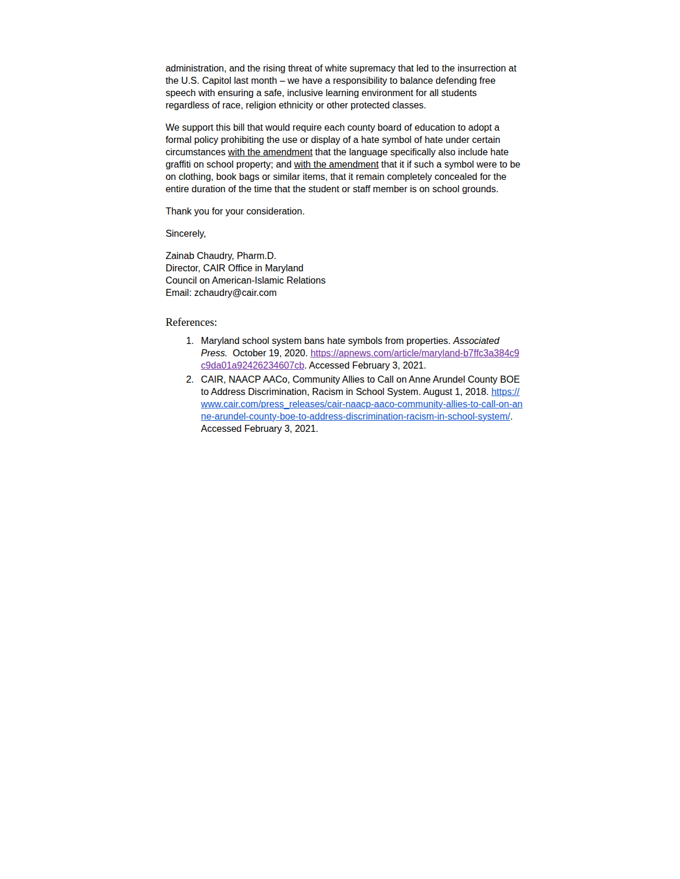administration, and the rising threat of white supremacy that led to the insurrection at the U.S. Capitol last month – we have a responsibility to balance defending free speech with ensuring a safe, inclusive learning environment for all students regardless of race, religion ethnicity or other protected classes.
We support this bill that would require each county board of education to adopt a formal policy prohibiting the use or display of a hate symbol of hate under certain circumstances with the amendment that the language specifically also include hate graffiti on school property; and with the amendment that it if such a symbol were to be on clothing, book bags or similar items, that it remain completely concealed for the entire duration of the time that the student or staff member is on school grounds.
Thank you for your consideration.
Sincerely,
Zainab Chaudry, Pharm.D.
Director, CAIR Office in Maryland
Council on American-Islamic Relations
Email: zchaudry@cair.com
References:
Maryland school system bans hate symbols from properties. Associated Press. October 19, 2020. https://apnews.com/article/maryland-b7ffc3a384c9c9da01a92426234607cb. Accessed February 3, 2021.
CAIR, NAACP AACo, Community Allies to Call on Anne Arundel County BOE to Address Discrimination, Racism in School System. August 1, 2018. https://www.cair.com/press_releases/cair-naacp-aaco-community-allies-to-call-on-anne-arundel-county-boe-to-address-discrimination-racism-in-school-system/. Accessed February 3, 2021.